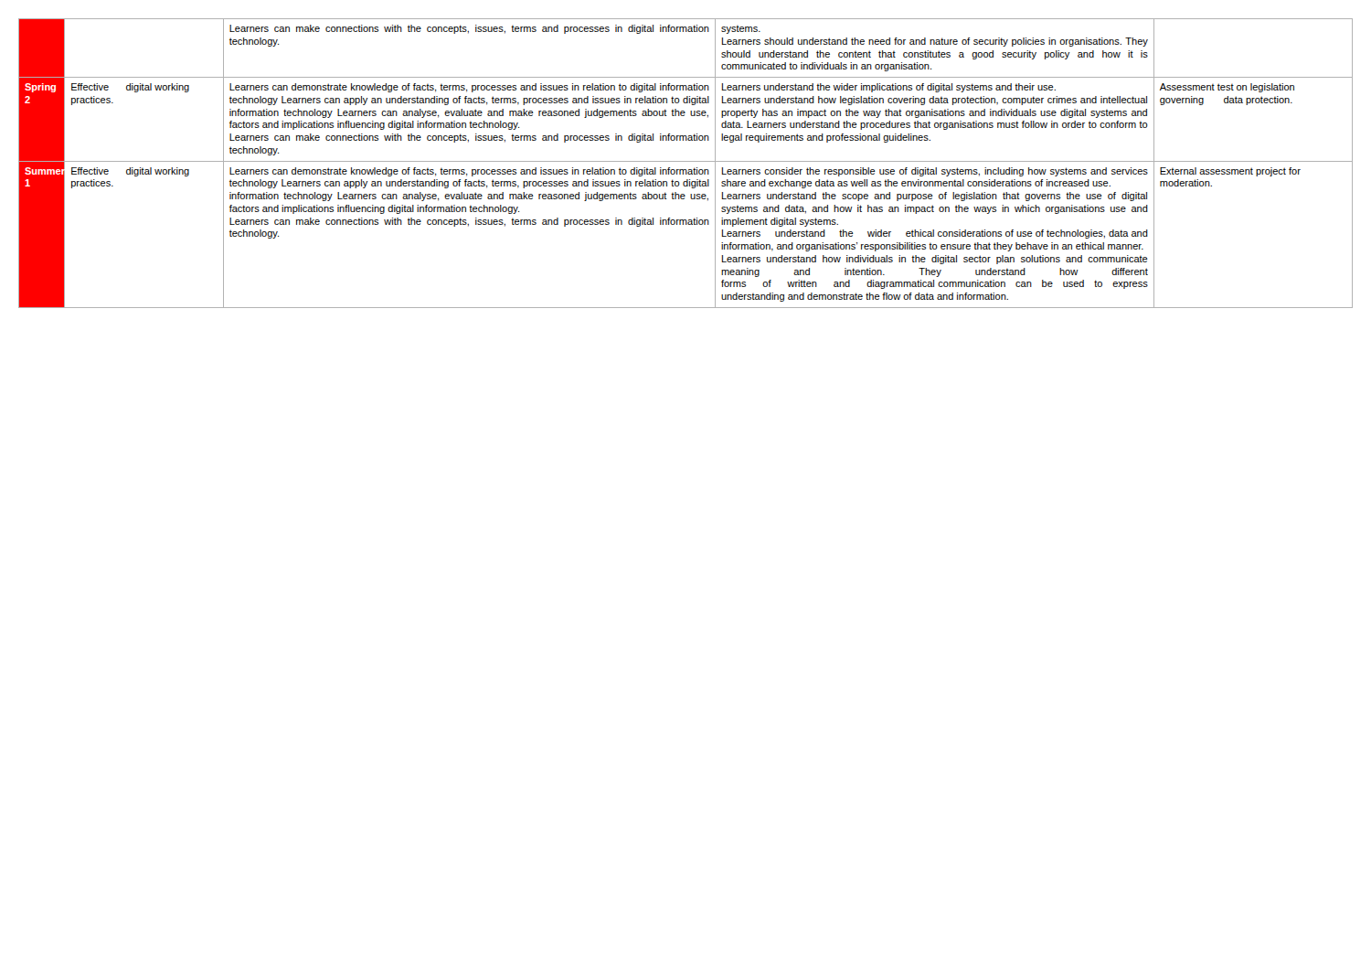| | | Learners can make connections with the concepts, issues, terms and processes in digital information technology. | systems. Learners should understand the need for and nature of security policies in organisations. They should understand the content that constitutes a good security policy and how it is communicated to individuals in an organisation. | |
| Spring 2 | Effective digital working practices. | Learners can demonstrate knowledge of facts, terms, processes and issues in relation to digital information technology Learners can apply an understanding of facts, terms, processes and issues in relation to digital information technology Learners can analyse, evaluate and make reasoned judgements about the use, factors and implications influencing digital information technology. Learners can make connections with the concepts, issues, terms and processes in digital information technology. | Learners understand the wider implications of digital systems and their use. Learners understand how legislation covering data protection, computer crimes and intellectual property has an impact on the way that organisations and individuals use digital systems and data. Learners understand the procedures that organisations must follow in order to conform to legal requirements and professional guidelines. | Assessment test on legislation governing data protection. |
| Summer 1 | Effective digital working practices. | Learners can demonstrate knowledge of facts, terms, processes and issues in relation to digital information technology Learners can apply an understanding of facts, terms, processes and issues in relation to digital information technology Learners can analyse, evaluate and make reasoned judgements about the use, factors and implications influencing digital information technology. Learners can make connections with the concepts, issues, terms and processes in digital information technology. | Learners consider the responsible use of digital systems, including how systems and services share and exchange data as well as the environmental considerations of increased use. Learners understand the scope and purpose of legislation that governs the use of digital systems and data, and how it has an impact on the ways in which organisations use and implement digital systems. Learners understand the wider ethical considerations of use of technologies, data and information, and organisations’ responsibilities to ensure that they behave in an ethical manner. Learners understand how individuals in the digital sector plan solutions and communicate meaning and intention. They understand how different forms of written and diagrammatical communication can be used to express understanding and demonstrate the flow of data and information. | External assessment project for moderation. |